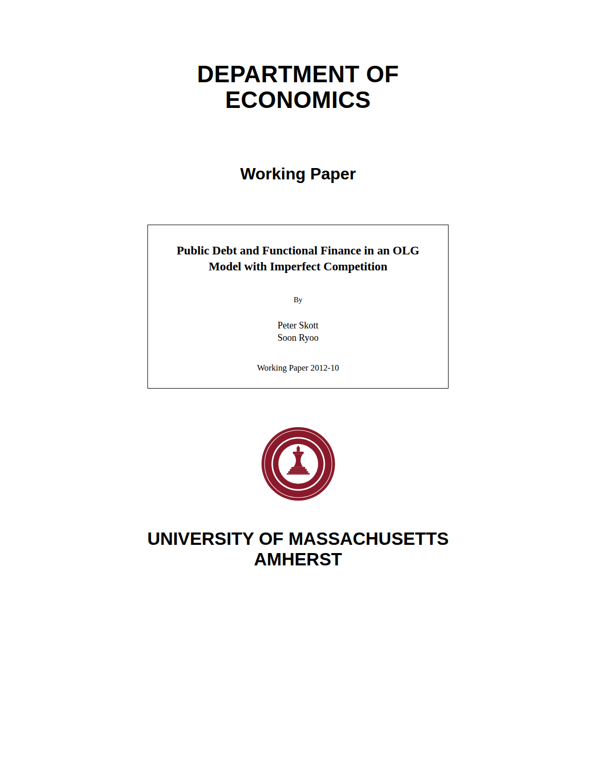DEPARTMENT OF ECONOMICS
Working Paper
Public Debt and Functional Finance in an OLG Model with Imperfect Competition
By
Peter Skott
Soon Ryoo
Working Paper 2012-10
UNIVERSITY OF MASSACHUSETTS AMHERST 1863
UNIVERSITY OF MASSACHUSETTS
AMHERST